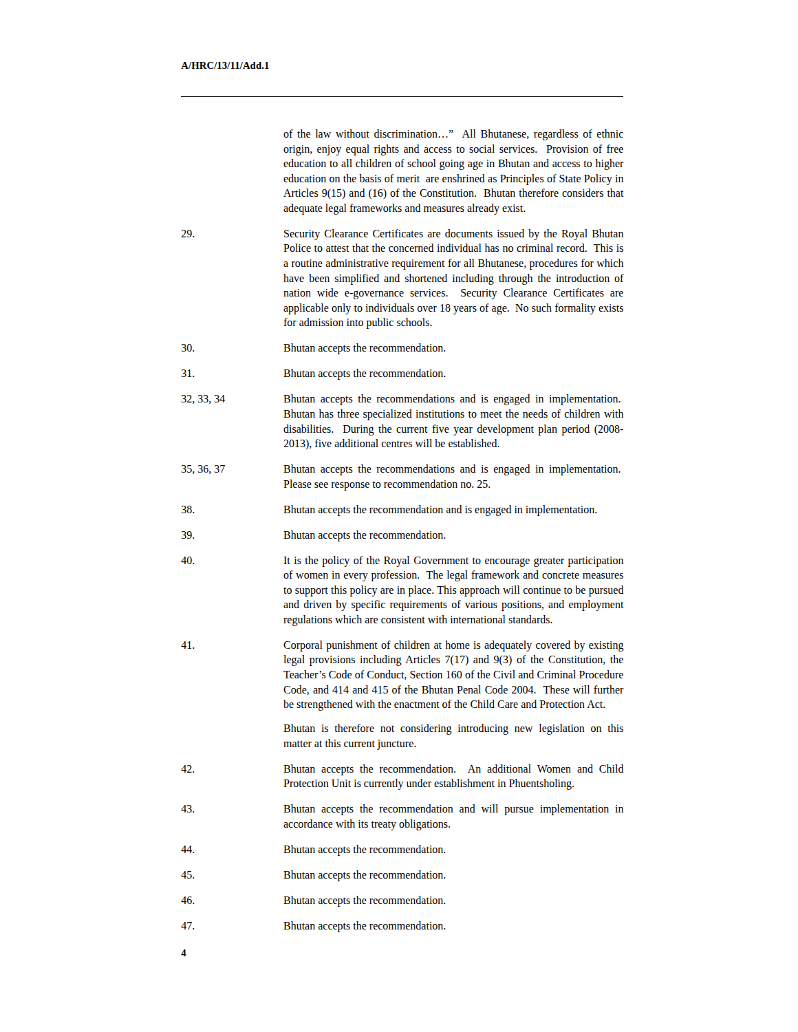A/HRC/13/11/Add.1
| | of the law without discrimination…” All Bhutanese, regardless of ethnic origin, enjoy equal rights and access to social services. Provision of free education to all children of school going age in Bhutan and access to higher education on the basis of merit are enshrined as Principles of State Policy in Articles 9(15) and (16) of the Constitution. Bhutan therefore considers that adequate legal frameworks and measures already exist. |
| 29. | Security Clearance Certificates are documents issued by the Royal Bhutan Police to attest that the concerned individual has no criminal record. This is a routine administrative requirement for all Bhutanese, procedures for which have been simplified and shortened including through the introduction of nation wide e-governance services. Security Clearance Certificates are applicable only to individuals over 18 years of age. No such formality exists for admission into public schools. |
| 30. | Bhutan accepts the recommendation. |
| 31. | Bhutan accepts the recommendation. |
| 32, 33, 34 | Bhutan accepts the recommendations and is engaged in implementation. Bhutan has three specialized institutions to meet the needs of children with disabilities. During the current five year development plan period (2008-2013), five additional centres will be established. |
| 35, 36, 37 | Bhutan accepts the recommendations and is engaged in implementation. Please see response to recommendation no. 25. |
| 38. | Bhutan accepts the recommendation and is engaged in implementation. |
| 39. | Bhutan accepts the recommendation. |
| 40. | It is the policy of the Royal Government to encourage greater participation of women in every profession. The legal framework and concrete measures to support this policy are in place. This approach will continue to be pursued and driven by specific requirements of various positions, and employment regulations which are consistent with international standards. |
| 41. | Corporal punishment of children at home is adequately covered by existing legal provisions including Articles 7(17) and 9(3) of the Constitution, the Teacher’s Code of Conduct, Section 160 of the Civil and Criminal Procedure Code, and 414 and 415 of the Bhutan Penal Code 2004. These will further be strengthened with the enactment of the Child Care and Protection Act. Bhutan is therefore not considering introducing new legislation on this matter at this current juncture. |
| 42. | Bhutan accepts the recommendation. An additional Women and Child Protection Unit is currently under establishment in Phuentsholing. |
| 43. | Bhutan accepts the recommendation and will pursue implementation in accordance with its treaty obligations. |
| 44. | Bhutan accepts the recommendation. |
| 45. | Bhutan accepts the recommendation. |
| 46. | Bhutan accepts the recommendation. |
| 47. | Bhutan accepts the recommendation. |
4